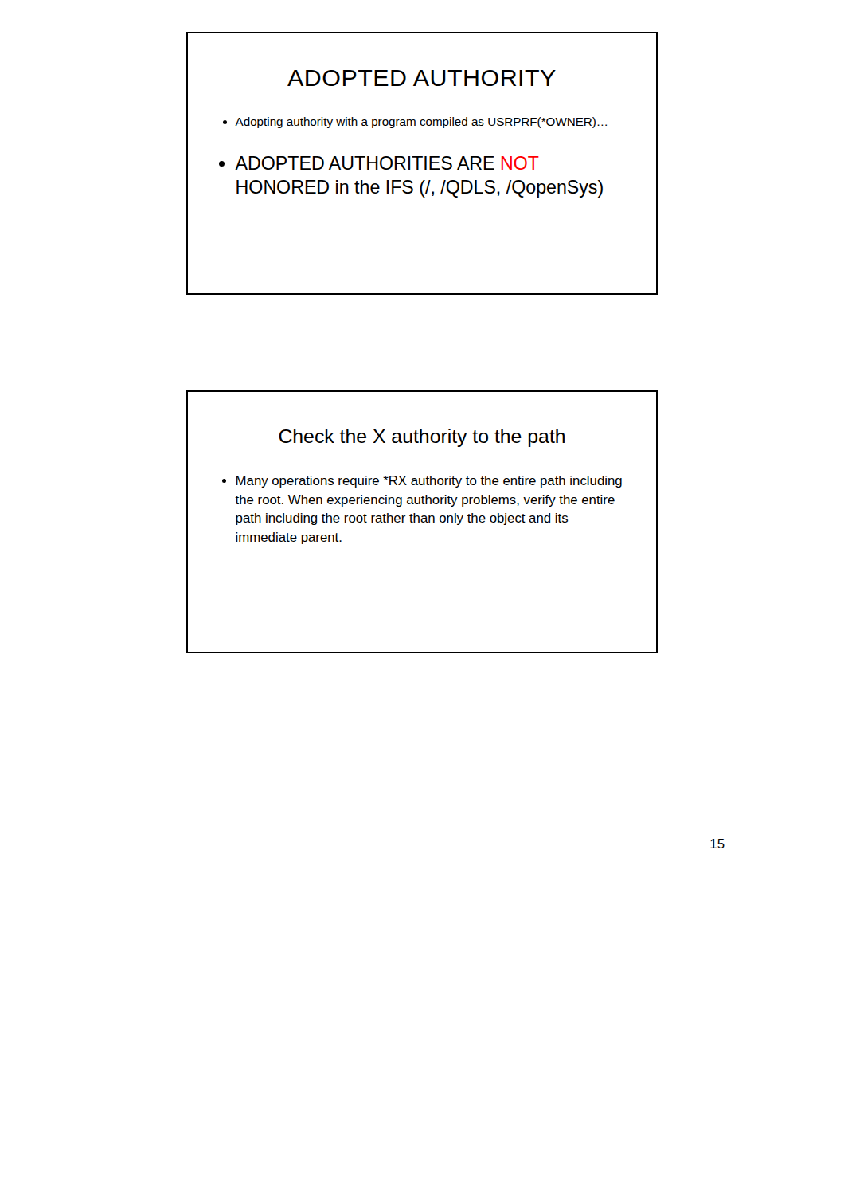ADOPTED AUTHORITY
Adopting authority with a program compiled as USRPRF(*OWNER)…
ADOPTED AUTHORITIES ARE NOT HONORED in the IFS (/, /QDLS, /QopenSys)
Check the X authority to the path
Many operations require *RX authority to the entire path including the root. When experiencing authority problems, verify the entire path including the root rather than only the object and its immediate parent.
15